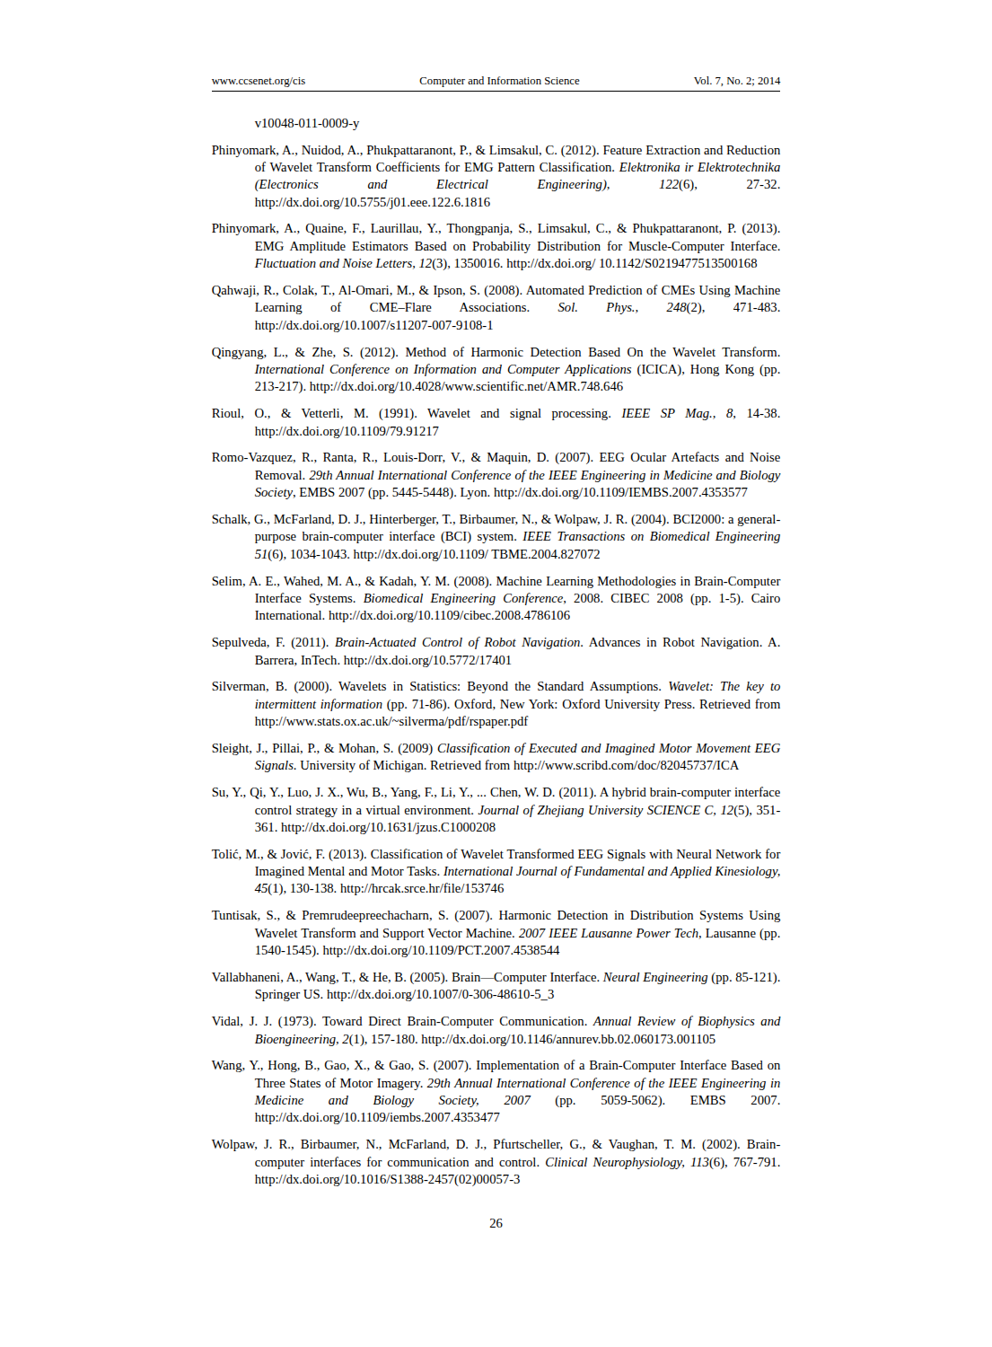www.ccsenet.org/cis
Computer and Information Science
Vol. 7, No. 2; 2014
v10048-011-0009-y
Phinyomark, A., Nuidod, A., Phukpattaranont, P., & Limsakul, C. (2012). Feature Extraction and Reduction of Wavelet Transform Coefficients for EMG Pattern Classification. Elektronika ir Elektrotechnika (Electronics and Electrical Engineering), 122(6), 27-32. http://dx.doi.org/10.5755/j01.eee.122.6.1816
Phinyomark, A., Quaine, F., Laurillau, Y., Thongpanja, S., Limsakul, C., & Phukpattaranont, P. (2013). EMG Amplitude Estimators Based on Probability Distribution for Muscle-Computer Interface. Fluctuation and Noise Letters, 12(3), 1350016. http://dx.doi.org/ 10.1142/S0219477513500168
Qahwaji, R., Colak, T., Al-Omari, M., & Ipson, S. (2008). Automated Prediction of CMEs Using Machine Learning of CME–Flare Associations. Sol. Phys., 248(2), 471-483. http://dx.doi.org/10.1007/s11207-007-9108-1
Qingyang, L., & Zhe, S. (2012). Method of Harmonic Detection Based On the Wavelet Transform. International Conference on Information and Computer Applications (ICICA), Hong Kong (pp. 213-217). http://dx.doi.org/10.4028/www.scientific.net/AMR.748.646
Rioul, O., & Vetterli, M. (1991). Wavelet and signal processing. IEEE SP Mag., 8, 14-38. http://dx.doi.org/10.1109/79.91217
Romo-Vazquez, R., Ranta, R., Louis-Dorr, V., & Maquin, D. (2007). EEG Ocular Artefacts and Noise Removal. 29th Annual International Conference of the IEEE Engineering in Medicine and Biology Society, EMBS 2007 (pp. 5445-5448). Lyon. http://dx.doi.org/10.1109/IEMBS.2007.4353577
Schalk, G., McFarland, D. J., Hinterberger, T., Birbaumer, N., & Wolpaw, J. R. (2004). BCI2000: a general-purpose brain-computer interface (BCI) system. IEEE Transactions on Biomedical Engineering 51(6), 1034-1043. http://dx.doi.org/10.1109/ TBME.2004.827072
Selim, A. E., Wahed, M. A., & Kadah, Y. M. (2008). Machine Learning Methodologies in Brain-Computer Interface Systems. Biomedical Engineering Conference, 2008. CIBEC 2008 (pp. 1-5). Cairo International. http://dx.doi.org/10.1109/cibec.2008.4786106
Sepulveda, F. (2011). Brain-Actuated Control of Robot Navigation. Advances in Robot Navigation. A. Barrera, InTech. http://dx.doi.org/10.5772/17401
Silverman, B. (2000). Wavelets in Statistics: Beyond the Standard Assumptions. Wavelet: The key to intermittent information (pp. 71-86). Oxford, New York: Oxford University Press. Retrieved from http://www.stats.ox.ac.uk/~silverma/pdf/rspaper.pdf
Sleight, J., Pillai, P., & Mohan, S. (2009) Classification of Executed and Imagined Motor Movement EEG Signals. University of Michigan. Retrieved from http://www.scribd.com/doc/82045737/ICA
Su, Y., Qi, Y., Luo, J. X., Wu, B., Yang, F., Li, Y., ... Chen, W. D. (2011). A hybrid brain-computer interface control strategy in a virtual environment. Journal of Zhejiang University SCIENCE C, 12(5), 351-361. http://dx.doi.org/10.1631/jzus.C1000208
Tolić, M., & Jović, F. (2013). Classification of Wavelet Transformed EEG Signals with Neural Network for Imagined Mental and Motor Tasks. International Journal of Fundamental and Applied Kinesiology, 45(1), 130-138. http://hrcak.srce.hr/file/153746
Tuntisak, S., & Premrudeepreechacharn, S. (2007). Harmonic Detection in Distribution Systems Using Wavelet Transform and Support Vector Machine. 2007 IEEE Lausanne Power Tech, Lausanne (pp. 1540-1545). http://dx.doi.org/10.1109/PCT.2007.4538544
Vallabhaneni, A., Wang, T., & He, B. (2005). Brain—Computer Interface. Neural Engineering (pp. 85-121). Springer US. http://dx.doi.org/10.1007/0-306-48610-5_3
Vidal, J. J. (1973). Toward Direct Brain-Computer Communication. Annual Review of Biophysics and Bioengineering, 2(1), 157-180. http://dx.doi.org/10.1146/annurev.bb.02.060173.001105
Wang, Y., Hong, B., Gao, X., & Gao, S. (2007). Implementation of a Brain-Computer Interface Based on Three States of Motor Imagery. 29th Annual International Conference of the IEEE Engineering in Medicine and Biology Society, 2007 (pp. 5059-5062). EMBS 2007. http://dx.doi.org/10.1109/iembs.2007.4353477
Wolpaw, J. R., Birbaumer, N., McFarland, D. J., Pfurtscheller, G., & Vaughan, T. M. (2002). Brain-computer interfaces for communication and control. Clinical Neurophysiology, 113(6), 767-791. http://dx.doi.org/10.1016/S1388-2457(02)00057-3
26